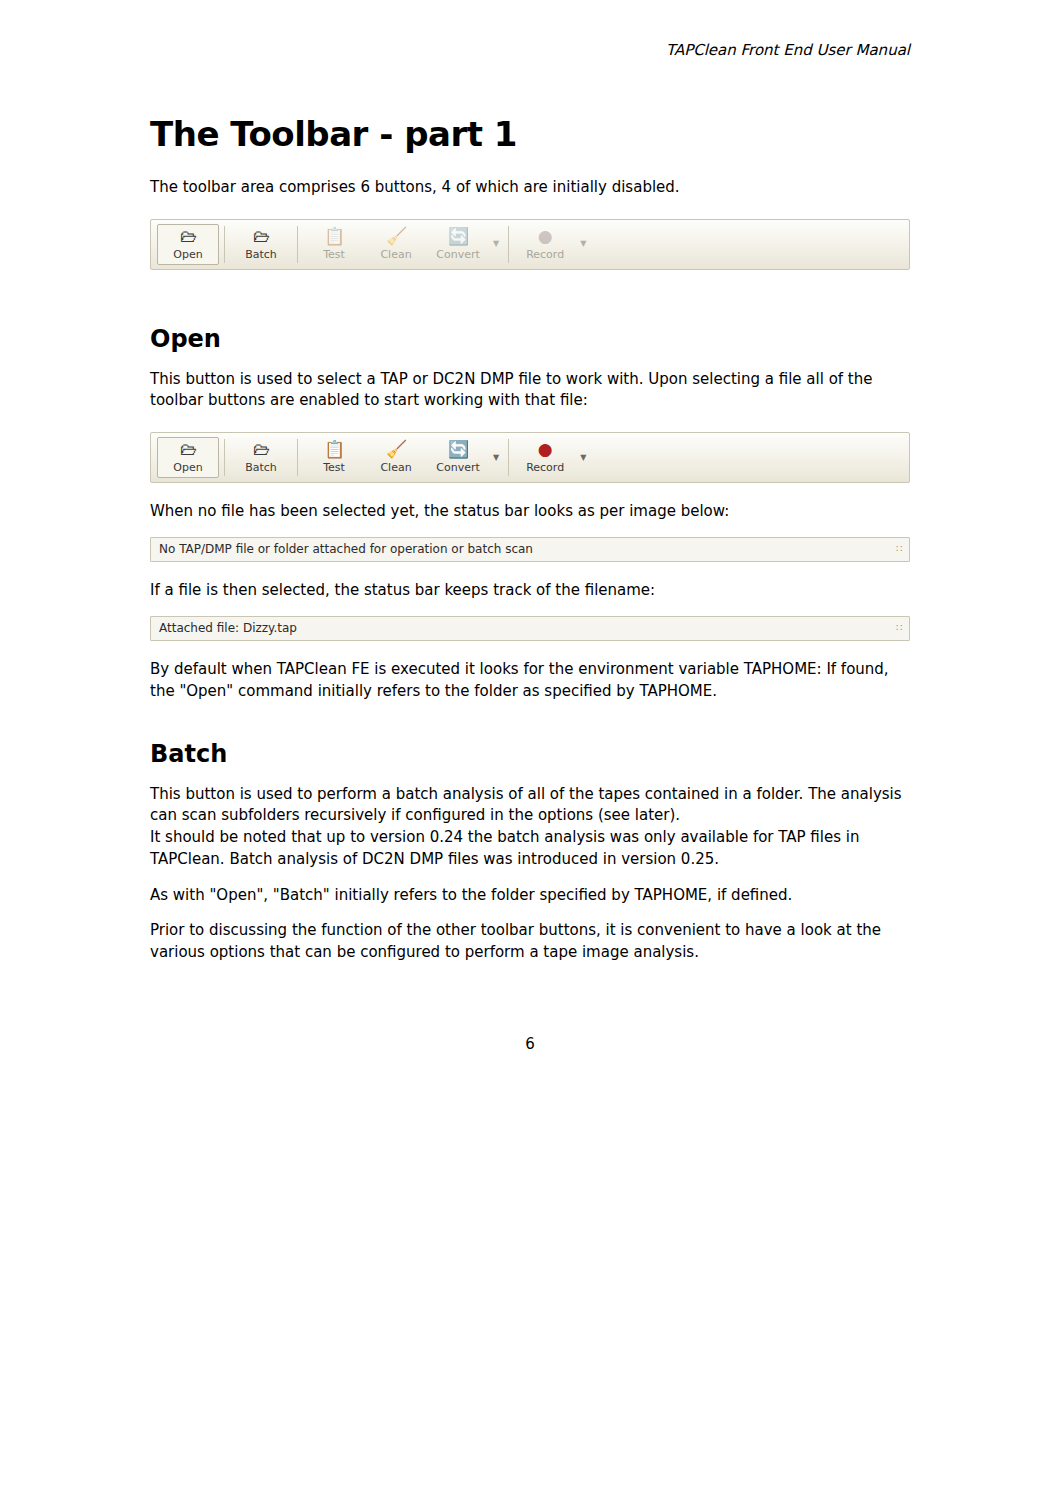TAPClean Front End User Manual
The Toolbar - part 1
The toolbar area comprises 6 buttons, 4 of which are initially disabled.
🗁Open
🗁Batch
📋Test
🧹Clean
🔄Convert
▼
●Record
▼
Open
This button is used to select a TAP or DC2N DMP file to work with. Upon selecting a file all of the toolbar buttons are enabled to start working with that file:
🗁Open
🗁Batch
📋Test
🧹Clean
🔄Convert
▼
●Record
▼
When no file has been selected yet, the status bar looks as per image below:
No TAP/DMP file or folder attached for operation or batch scan ∷
If a file is then selected, the status bar keeps track of the filename:
Attached file: Dizzy.tap ∷
By default when TAPClean FE is executed it looks for the environment variable TAPHOME: If found, the "Open" command initially refers to the folder as specified by TAPHOME.
Batch
This button is used to perform a batch analysis of all of the tapes contained in a folder. The analysis can scan subfolders recursively if configured in the options (see later).
It should be noted that up to version 0.24 the batch analysis was only available for TAP files in TAPClean. Batch analysis of DC2N DMP files was introduced in version 0.25.
As with "Open", "Batch" initially refers to the folder specified by TAPHOME, if defined.
Prior to discussing the function of the other toolbar buttons, it is convenient to have a look at the various options that can be configured to perform a tape image analysis.
6